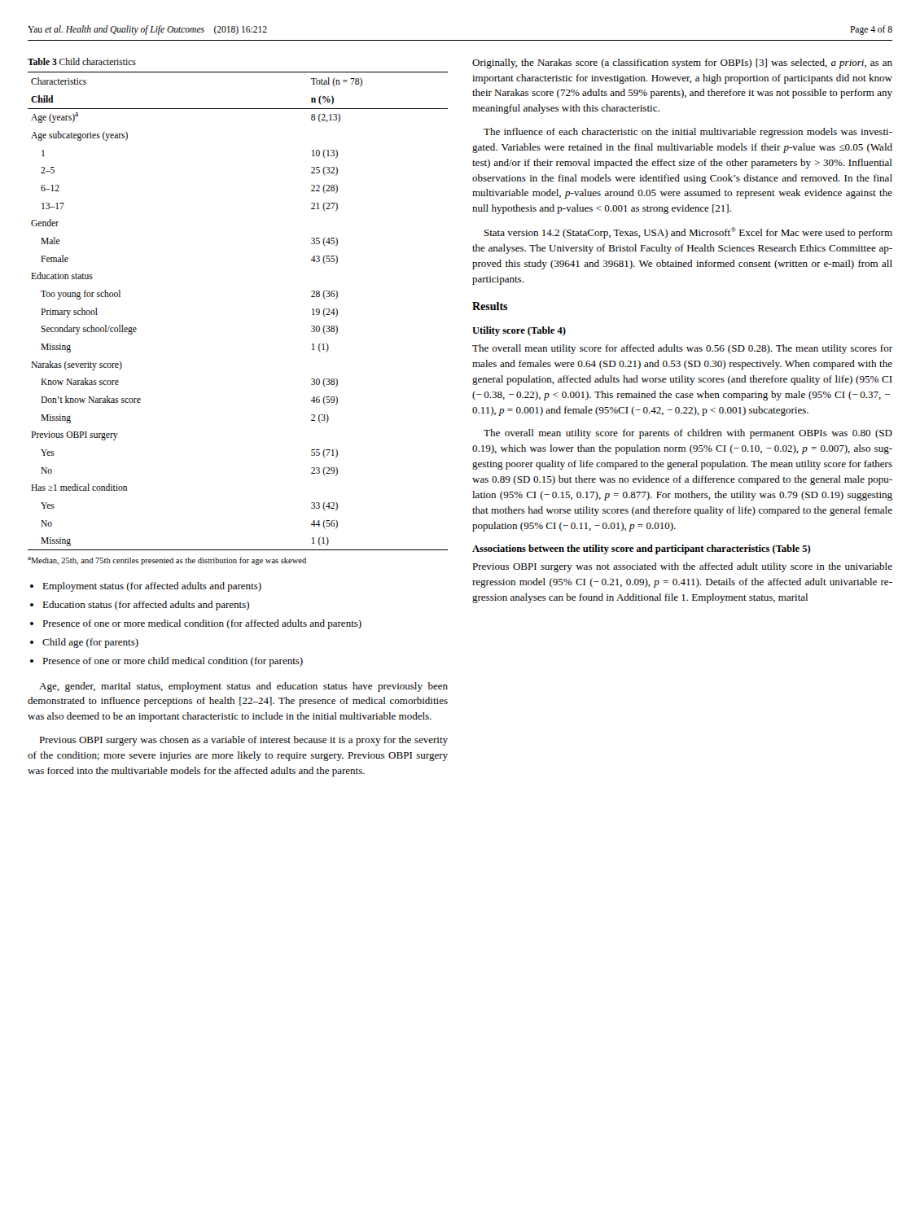Yau et al. Health and Quality of Life Outcomes (2018) 16:212
Page 4 of 8
Table 3 Child characteristics
| Characteristics | Total (n = 78) |
| Child | n (%) |
| Age (years) a | 8 (2,13) |
| Age subcategories (years) | |
| 1 | 10 (13) |
| 2–5 | 25 (32) |
| 6–12 | 22 (28) |
| 13–17 | 21 (27) |
| Gender | |
| Male | 35 (45) |
| Female | 43 (55) |
| Education status | |
| Too young for school | 28 (36) |
| Primary school | 19 (24) |
| Secondary school/college | 30 (38) |
| Missing | 1 (1) |
| Narakas (severity score) | |
| Know Narakas score | 30 (38) |
| Don’t know Narakas score | 46 (59) |
| Missing | 2 (3) |
| Previous OBPI surgery | |
| Yes | 55 (71) |
| No | 23 (29) |
| Has ≥1 medical condition | |
| Yes | 33 (42) |
| No | 44 (56) |
| Missing | 1 (1) |
aMedian, 25th, and 75th centiles presented as the distribution for age was skewed
Employment status (for affected adults and parents)
Education status (for affected adults and parents)
Presence of one or more medical condition (for affected adults and parents)
Child age (for parents)
Presence of one or more child medical condition (for parents)
Age, gender, marital status, employment status and education status have previously been demonstrated to influence perceptions of health [22–24]. The presence of medical comorbidities was also deemed to be an important characteristic to include in the initial multivariable models.
Previous OBPI surgery was chosen as a variable of interest because it is a proxy for the severity of the condition; more severe injuries are more likely to require surgery. Previous OBPI surgery was forced into the multivariable models for the affected adults and the parents.
Originally, the Narakas score (a classification system for OBPIs) [3] was selected, a priori, as an important characteristic for investigation. However, a high proportion of participants did not know their Narakas score (72% adults and 59% parents), and therefore it was not possible to perform any meaningful analyses with this characteristic.
The influence of each characteristic on the initial multivariable regression models was investigated. Variables were retained in the final multivariable models if their p-value was ≤0.05 (Wald test) and/or if their removal impacted the effect size of the other parameters by > 30%. Influential observations in the final models were identified using Cook’s distance and removed. In the final multivariable model, p-values around 0.05 were assumed to represent weak evidence against the null hypothesis and p-values < 0.001 as strong evidence [21].
Stata version 14.2 (StataCorp, Texas, USA) and Microsoft® Excel for Mac were used to perform the analyses. The University of Bristol Faculty of Health Sciences Research Ethics Committee approved this study (39641 and 39681). We obtained informed consent (written or e-mail) from all participants.
Results
Utility score (Table 4)
The overall mean utility score for affected adults was 0.56 (SD 0.28). The mean utility scores for males and females were 0.64 (SD 0.21) and 0.53 (SD 0.30) respectively. When compared with the general population, affected adults had worse utility scores (and therefore quality of life) (95% CI (− 0.38, − 0.22), p < 0.001). This remained the case when comparing by male (95% CI (− 0.37, − 0.11), p = 0.001) and female (95%CI (− 0.42, − 0.22), p < 0.001) subcategories.
The overall mean utility score for parents of children with permanent OBPIs was 0.80 (SD 0.19), which was lower than the population norm (95% CI (− 0.10, − 0.02), p = 0.007), also suggesting poorer quality of life compared to the general population. The mean utility score for fathers was 0.89 (SD 0.15) but there was no evidence of a difference compared to the general male population (95% CI (− 0.15, 0.17), p = 0.877). For mothers, the utility was 0.79 (SD 0.19) suggesting that mothers had worse utility scores (and therefore quality of life) compared to the general female population (95% CI (− 0.11, − 0.01), p = 0.010).
Associations between the utility score and participant characteristics (Table 5)
Previous OBPI surgery was not associated with the affected adult utility score in the univariable regression model (95% CI (− 0.21, 0.09), p = 0.411). Details of the affected adult univariable regression analyses can be found in Additional file 1. Employment status, marital